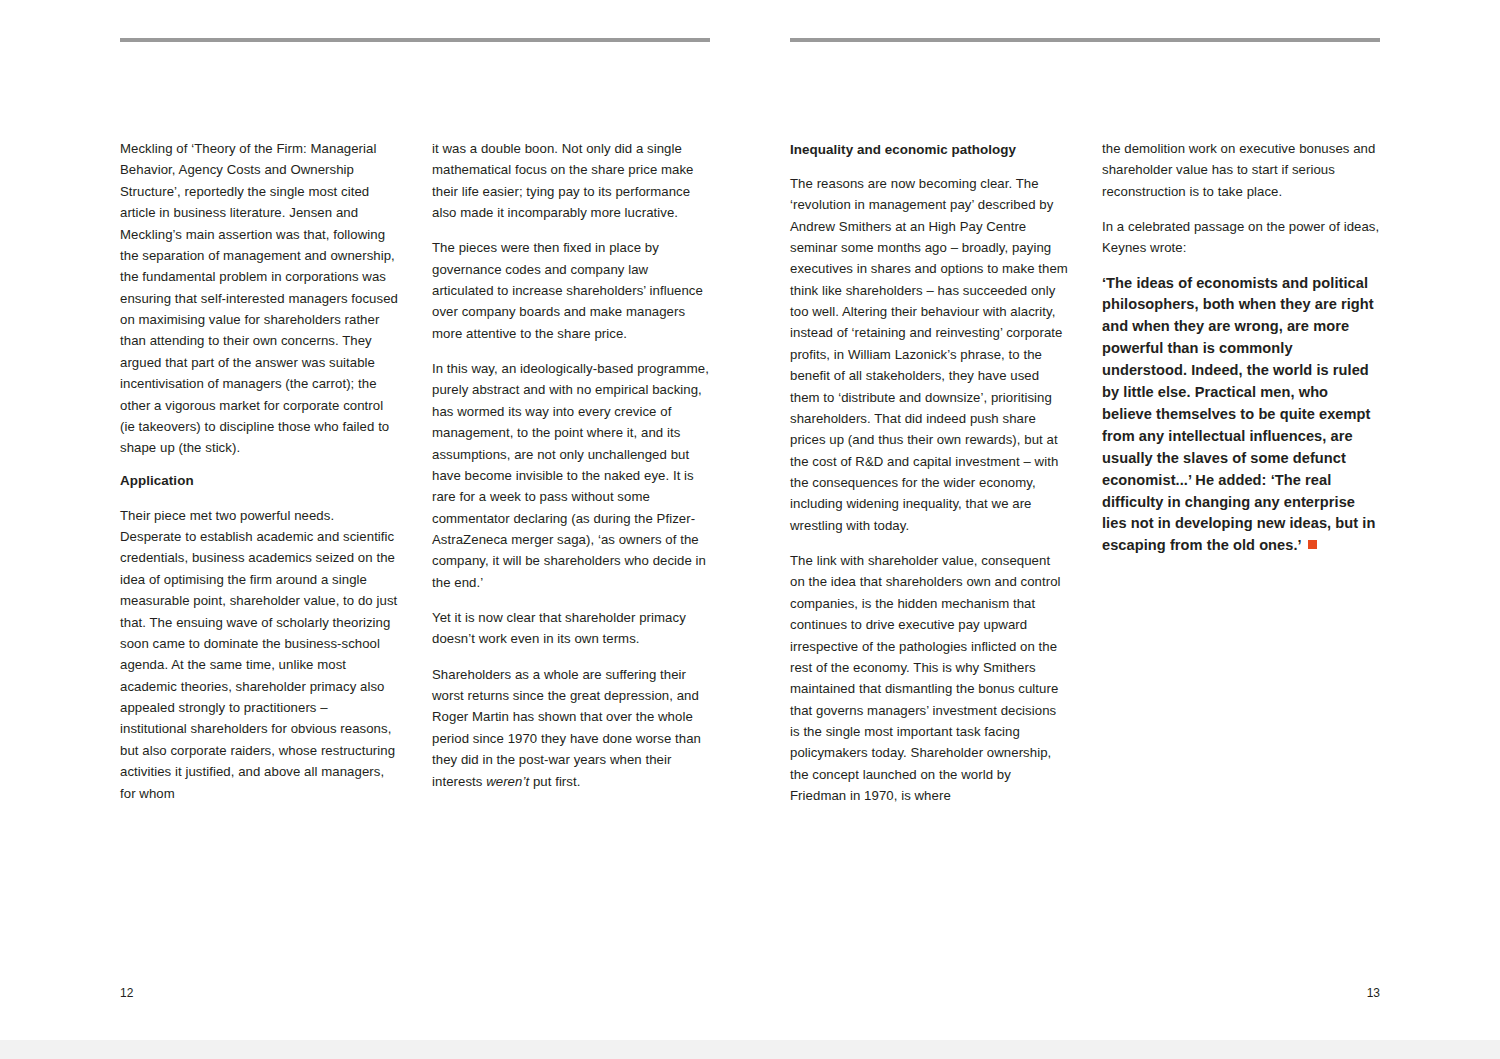Meckling of ‘Theory of the Firm: Managerial Behavior, Agency Costs and Ownership Structure’, reportedly the single most cited article in business literature. Jensen and Meckling’s main assertion was that, following the separation of management and ownership, the fundamental problem in corporations was ensuring that self-interested managers focused on maximising value for shareholders rather than attending to their own concerns. They argued that part of the answer was suitable incentivisation of managers (the carrot); the other a vigorous market for corporate control (ie takeovers) to discipline those who failed to shape up (the stick).
Application
Their piece met two powerful needs. Desperate to establish academic and scientific credentials, business academics seized on the idea of optimising the firm around a single measurable point, shareholder value, to do just that. The ensuing wave of scholarly theorizing soon came to dominate the business-school agenda. At the same time, unlike most academic theories, shareholder primacy also appealed strongly to practitioners – institutional shareholders for obvious reasons, but also corporate raiders, whose restructuring activities it justified, and above all managers, for whom
it was a double boon. Not only did a single mathematical focus on the share price make their life easier; tying pay to its performance also made it incomparably more lucrative.
The pieces were then fixed in place by governance codes and company law articulated to increase shareholders’ influence over company boards and make managers more attentive to the share price.
In this way, an ideologically-based programme, purely abstract and with no empirical backing, has wormed its way into every crevice of management, to the point where it, and its assumptions, are not only unchallenged but have become invisible to the naked eye. It is rare for a week to pass without some commentator declaring (as during the Pfizer-AstraZeneca merger saga), ‘as owners of the company, it will be shareholders who decide in the end.’
Yet it is now clear that shareholder primacy doesn’t work even in its own terms.
Shareholders as a whole are suffering their worst returns since the great depression, and Roger Martin has shown that over the whole period since 1970 they have done worse than they did in the post-war years when their interests weren’t put first.
12
Inequality and economic pathology
The reasons are now becoming clear. The ‘revolution in management pay’ described by Andrew Smithers at an High Pay Centre seminar some months ago – broadly, paying executives in shares and options to make them think like shareholders – has succeeded only too well. Altering their behaviour with alacrity, instead of ‘retaining and reinvesting’ corporate profits, in William Lazonick’s phrase, to the benefit of all stakeholders, they have used them to ‘distribute and downsize’, prioritising shareholders. That did indeed push share prices up (and thus their own rewards), but at the cost of R&D and capital investment – with the consequences for the wider economy, including widening inequality, that we are wrestling with today.
The link with shareholder value, consequent on the idea that shareholders own and control companies, is the hidden mechanism that continues to drive executive pay upward irrespective of the pathologies inflicted on the rest of the economy. This is why Smithers maintained that dismantling the bonus culture that governs managers’ investment decisions is the single most important task facing policymakers today. Shareholder ownership, the concept launched on the world by Friedman in 1970, is where
the demolition work on executive bonuses and shareholder value has to start if serious reconstruction is to take place.
In a celebrated passage on the power of ideas, Keynes wrote:
‘The ideas of economists and political philosophers, both when they are right and when they are wrong, are more powerful than is commonly understood. Indeed, the world is ruled by little else. Practical men, who believe themselves to be quite exempt from any intellectual influences, are usually the slaves of some defunct economist...’ He added: ‘The real difficulty in changing any enterprise lies not in developing new ideas, but in escaping from the old ones.’
13